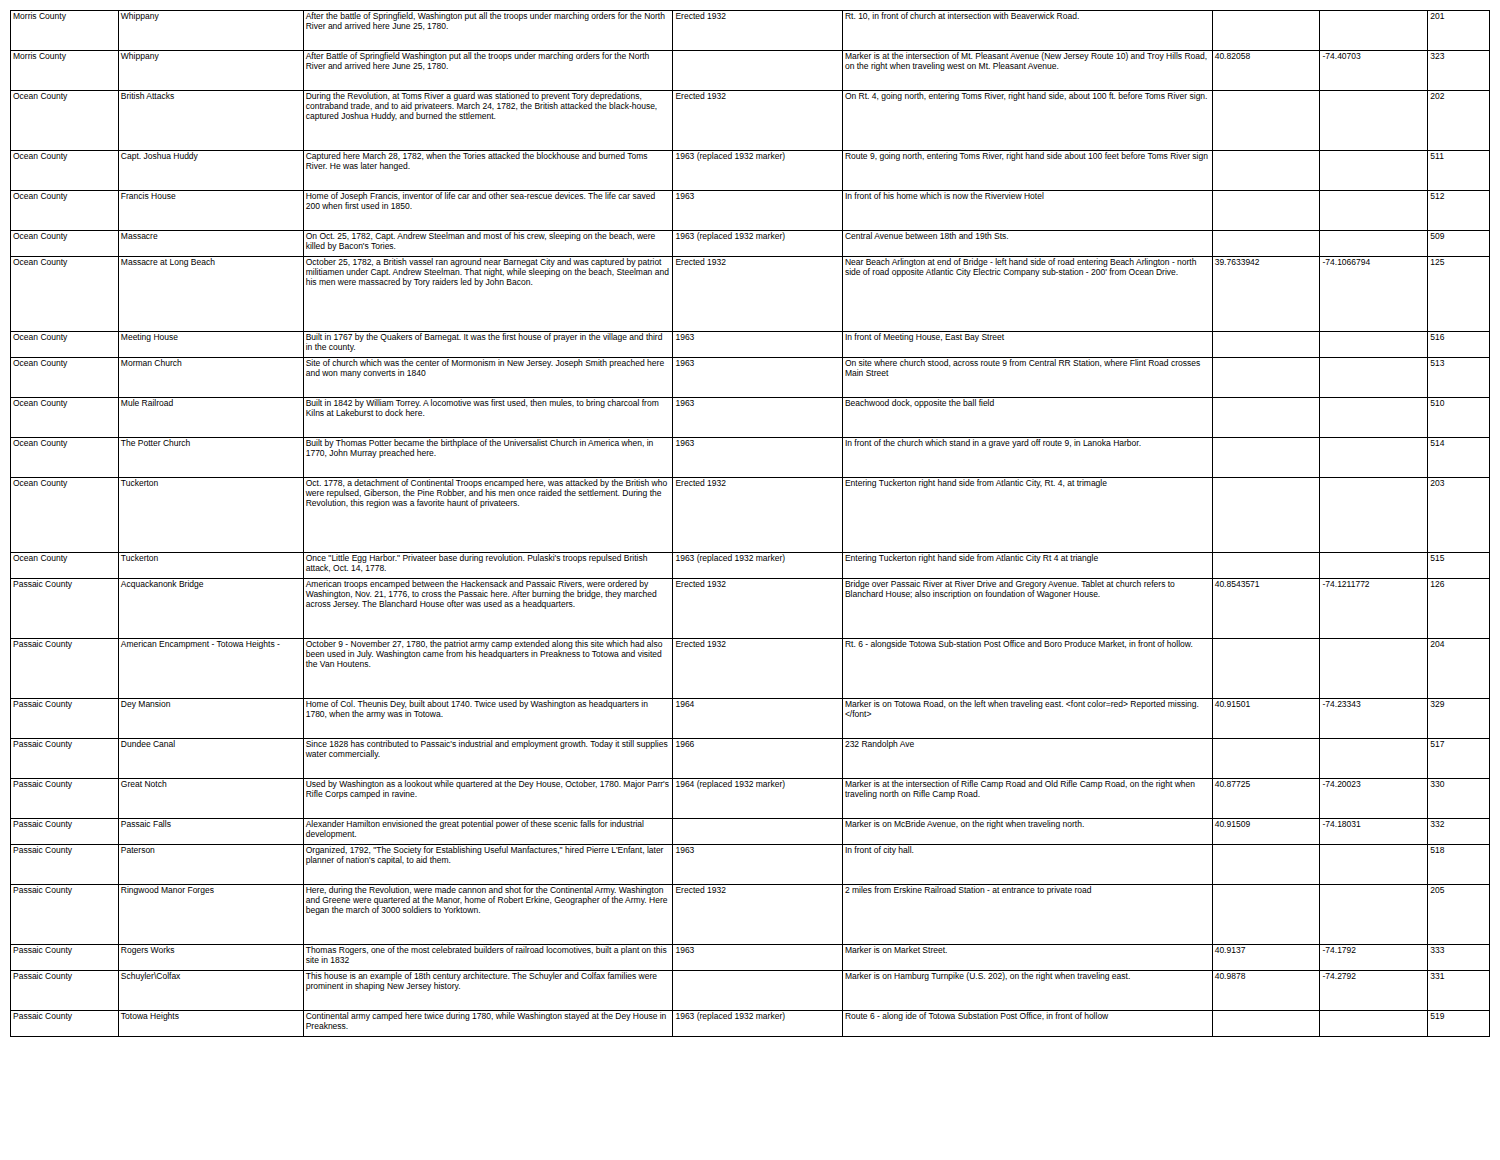| Morris County | Whippany | After the battle of Springfield, Washington put all the troops under marching orders for the North River and arrived here June 25, 1780. | Erected 1932 | Rt. 10, in front of church at intersection with Beaverwick Road. | | | 201 |
| Morris County | Whippany | After Battle of Springfield Washington put all the troops under marching orders for the North River and arrived here June 25, 1780. | | Marker is at the intersection of Mt. Pleasant Avenue (New Jersey Route 10) and Troy Hills Road, on the right when traveling west on Mt. Pleasant Avenue. | 40.82058 | -74.40703 | 323 |
| Ocean County | British Attacks | During the Revolution, at Toms River a guard was stationed to prevent Tory depredations, contraband trade, and to aid privateers. March 24, 1782, the British attacked the black-house, captured Joshua Huddy, and burned the sttlement. | Erected 1932 | On Rt. 4, going north, entering Toms River, right hand side, about 100 ft. before Toms River sign. | | | 202 |
| Ocean County | Capt. Joshua Huddy | Captured here March 28, 1782, when the Tories attacked the blockhouse and burned Toms River. He was later hanged. | 1963 (replaced 1932 marker) | Route 9, going north, entering Toms River, right hand side about 100 feet before Toms River sign | | | 511 |
| Ocean County | Francis House | Home of Joseph Francis, inventor of life car and other sea-rescue devices. The life car saved 200 when first used in 1850. | 1963 | In front of his home which is now the Riverview Hotel | | | 512 |
| Ocean County | Massacre | On Oct. 25, 1782, Capt. Andrew Steelman and most of his crew, sleeping on the beach, were killed by Bacon's Tories. | 1963 (replaced 1932 marker) | Central Avenue between 18th and 19th Sts. | | | 509 |
| Ocean County | Massacre at Long Beach | October 25, 1782, a British vassel ran aground near Barnegat City and was captured by patriot militiamen under Capt. Andrew Steelman. That night, while sleeping on the beach, Steelman and his men were massacred by Tory raiders led by John Bacon. | Erected 1932 | Near Beach Arlington at end of Bridge - left hand side of road entering Beach Arlington - north side of road opposite Atlantic City Electric Company sub-station - 200' from Ocean Drive. | 39.7633942 | -74.1066794 | 125 |
| Ocean County | Meeting House | Built in 1767 by the Quakers of Barnegat. It was the first house of prayer in the village and third in the county. | 1963 | In front of Meeting House, East Bay Street | | | 516 |
| Ocean County | Morman Church | Site of church which was the center of Mormonism in New Jersey. Joseph Smith preached here and won many converts in 1840 | 1963 | On site where church stood, across route 9 from Central RR Station, where Flint Road crosses Main Street | | | 513 |
| Ocean County | Mule Railroad | Built in 1842 by William Torrey. A locomotive was first used, then mules, to bring charcoal from Kilns at Lakeburst to dock here. | 1963 | Beachwood dock, opposite the ball field | | | 510 |
| Ocean County | The Potter Church | Built by Thomas Potter became the birthplace of the Universalist Church in America when, in 1770, John Murray preached here. | 1963 | In front of the church which stand in a grave yard off route 9, in Lanoka Harbor. | | | 514 |
| Ocean County | Tuckerton | Oct. 1778, a detachment of Continental Troops encamped here, was attacked by the British who were repulsed, Giberson, the Pine Robber, and his men once raided the settlement. During the Revolution, this region was a favorite haunt of privateers. | Erected 1932 | Entering Tuckerton right hand side from Atlantic City, Rt. 4, at trimagle | | | 203 |
| Ocean County | Tuckerton | Once "Little Egg Harbor." Privateer base during revolution. Pulaski's troops repulsed British attack, Oct. 14, 1778. | 1963 (replaced 1932 marker) | Entering Tuckerton right hand side from Atlantic City Rt 4 at triangle | | | 515 |
| Passaic County | Acquackanonk Bridge | American troops encamped between the Hackensack and Passaic Rivers, were ordered by Washington, Nov. 21, 1776, to cross the Passaic here. After burning the bridge, they marched across Jersey. The Blanchard House ofter was used as a headquarters. | Erected 1932 | Bridge over Passaic River at River Drive and Gregory Avenue. Tablet at church refers to Blanchard House; also inscription on foundation of Wagoner House. | 40.8543571 | -74.1211772 | 126 |
| Passaic County | American Encampment - Totowa Heights - | October 9 - November 27, 1780, the patriot army camp extended along this site which had also been used in July. Washington came from his headquarters in Preakness to Totowa and visited the Van Houtens. | Erected 1932 | Rt. 6 - alongside Totowa Sub-station Post Office and Boro Produce Market, in front of hollow. | | | 204 |
| Passaic County | Dey Mansion | Home of Col. Theunis Dey, built about 1740. Twice used by Washington as headquarters in 1780, when the army was in Totowa. | 1964 | Marker is on Totowa Road, on the left when traveling east. <font color=red> Reported missing.</font> | 40.91501 | -74.23343 | 329 |
| Passaic County | Dundee Canal | Since 1828 has contributed to Passaic's industrial and employment growth. Today it still supplies water commercially. | 1966 | 232 Randolph Ave | | | 517 |
| Passaic County | Great Notch | Used by Washington as a lookout while quartered at the Dey House, October, 1780. Major Parr's Rifle Corps camped in ravine. | 1964 (replaced 1932 marker) | Marker is at the intersection of Rifle Camp Road and Old Rifle Camp Road, on the right when traveling north on Rifle Camp Road. | 40.87725 | -74.20023 | 330 |
| Passaic County | Passaic Falls | Alexander Hamilton envisioned the great potential power of these scenic falls for industrial development. | | Marker is on McBride Avenue, on the right when traveling north. | 40.91509 | -74.18031 | 332 |
| Passaic County | Paterson | Organized, 1792, "The Society for Establishing Useful Manfactures," hired Pierre L'Enfant, later planner of nation's capital, to aid them. | 1963 | In front of city hall. | | | 518 |
| Passaic County | Ringwood Manor Forges | Here, during the Revolution, were made cannon and shot for the Continental Army. Washington and Greene were quartered at the Manor, home of Robert Erkine, Geographer of the Army. Here began the march of 3000 soldiers to Yorktown. | Erected 1932 | 2 miles from Erskine Railroad Station - at entrance to private road | | | 205 |
| Passaic County | Rogers Works | Thomas Rogers, one of the most celebrated builders of railroad locomotives, built a plant on this site in 1832 | 1963 | Marker is on Market Street. | 40.9137 | -74.1792 | 333 |
| Passaic County | Schuyler\Colfax | This house is an example of 18th century architecture. The Schuyler and Colfax families were prominent in shaping New Jersey history. | | Marker is on Hamburg Turnpike (U.S. 202), on the right when traveling east. | 40.9878 | -74.2792 | 331 |
| Passaic County | Totowa Heights | Continental army camped here twice during 1780, while Washington stayed at the Dey House in Preakness. | 1963 (replaced 1932 marker) | Route 6 - along ide of Totowa Substation Post Office, in front of hollow | | | 519 |